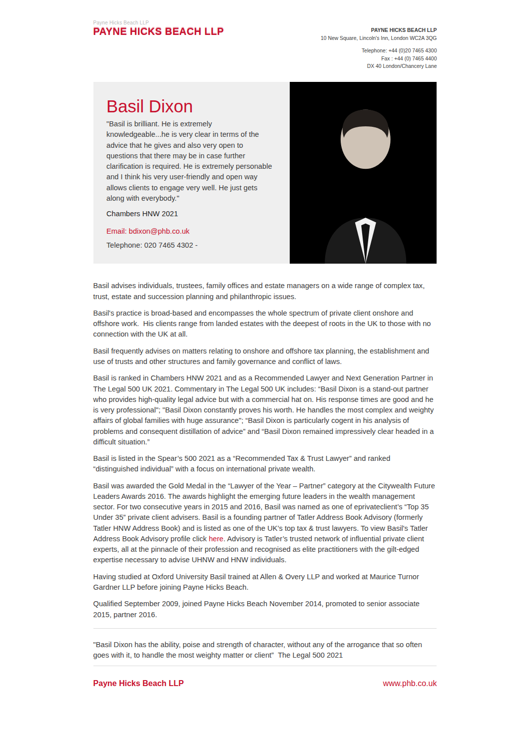Payne Hicks Beach LLP
PAYNE HICKS BEACH LLP
PAYNE HICKS BEACH LLP
PAYNE HICKS BEACH LLP
10 New Square, Lincoln's Inn, London WC2A 3QG
Telephone: +44 (0)20 7465 4300
Fax : +44 (0) 7465 4400
DX 40 London/Chancery Lane
Basil Dixon
"Basil is brilliant. He is extremely knowledgeable...he is very clear in terms of the advice that he gives and also very open to questions that there may be in case further clarification is required. He is extremely personable and I think his very user-friendly and open way allows clients to engage very well. He just gets along with everybody."
Chambers HNW 2021
Email: bdixon@phb.co.uk
Telephone: 020 7465 4302 -
Basil advises individuals, trustees, family offices and estate managers on a wide range of complex tax, trust, estate and succession planning and philanthropic issues.
Basil's practice is broad-based and encompasses the whole spectrum of private client onshore and offshore work. His clients range from landed estates with the deepest of roots in the UK to those with no connection with the UK at all.
Basil frequently advises on matters relating to onshore and offshore tax planning, the establishment and use of trusts and other structures and family governance and conflict of laws.
Basil is ranked in Chambers HNW 2021 and as a Recommended Lawyer and Next Generation Partner in The Legal 500 UK 2021. Commentary in The Legal 500 UK includes: “Basil Dixon is a stand-out partner who provides high-quality legal advice but with a commercial hat on. His response times are good and he is very professional"; "Basil Dixon constantly proves his worth. He handles the most complex and weighty affairs of global families with huge assurance"; “Basil Dixon is particularly cogent in his analysis of problems and consequent distillation of advice” and “Basil Dixon remained impressively clear headed in a difficult situation.”
Basil is listed in the Spear’s 500 2021 as a “Recommended Tax & Trust Lawyer” and ranked “distinguished individual” with a focus on international private wealth.
Basil was awarded the Gold Medal in the “Lawyer of the Year – Partner” category at the Citywealth Future Leaders Awards 2016. The awards highlight the emerging future leaders in the wealth management sector. For two consecutive years in 2015 and 2016, Basil was named as one of eprivateclient’s “Top 35 Under 35” private client advisers. Basil is a founding partner of Tatler Address Book Advisory (formerly Tatler HNW Address Book) and is listed as one of the UK’s top tax & trust lawyers. To view Basil's Tatler Address Book Advisory profile click here. Advisory is Tatler’s trusted network of influential private client experts, all at the pinnacle of their profession and recognised as elite practitioners with the gilt-edged expertise necessary to advise UHNW and HNW individuals.
Having studied at Oxford University Basil trained at Allen & Overy LLP and worked at Maurice Turnor Gardner LLP before joining Payne Hicks Beach.
Qualified September 2009, joined Payne Hicks Beach November 2014, promoted to senior associate 2015, partner 2016.
"Basil Dixon has the ability, poise and strength of character, without any of the arrogance that so often goes with it, to handle the most weighty matter or client” The Legal 500 2021
Payne Hicks Beach LLP
www.phb.co.uk